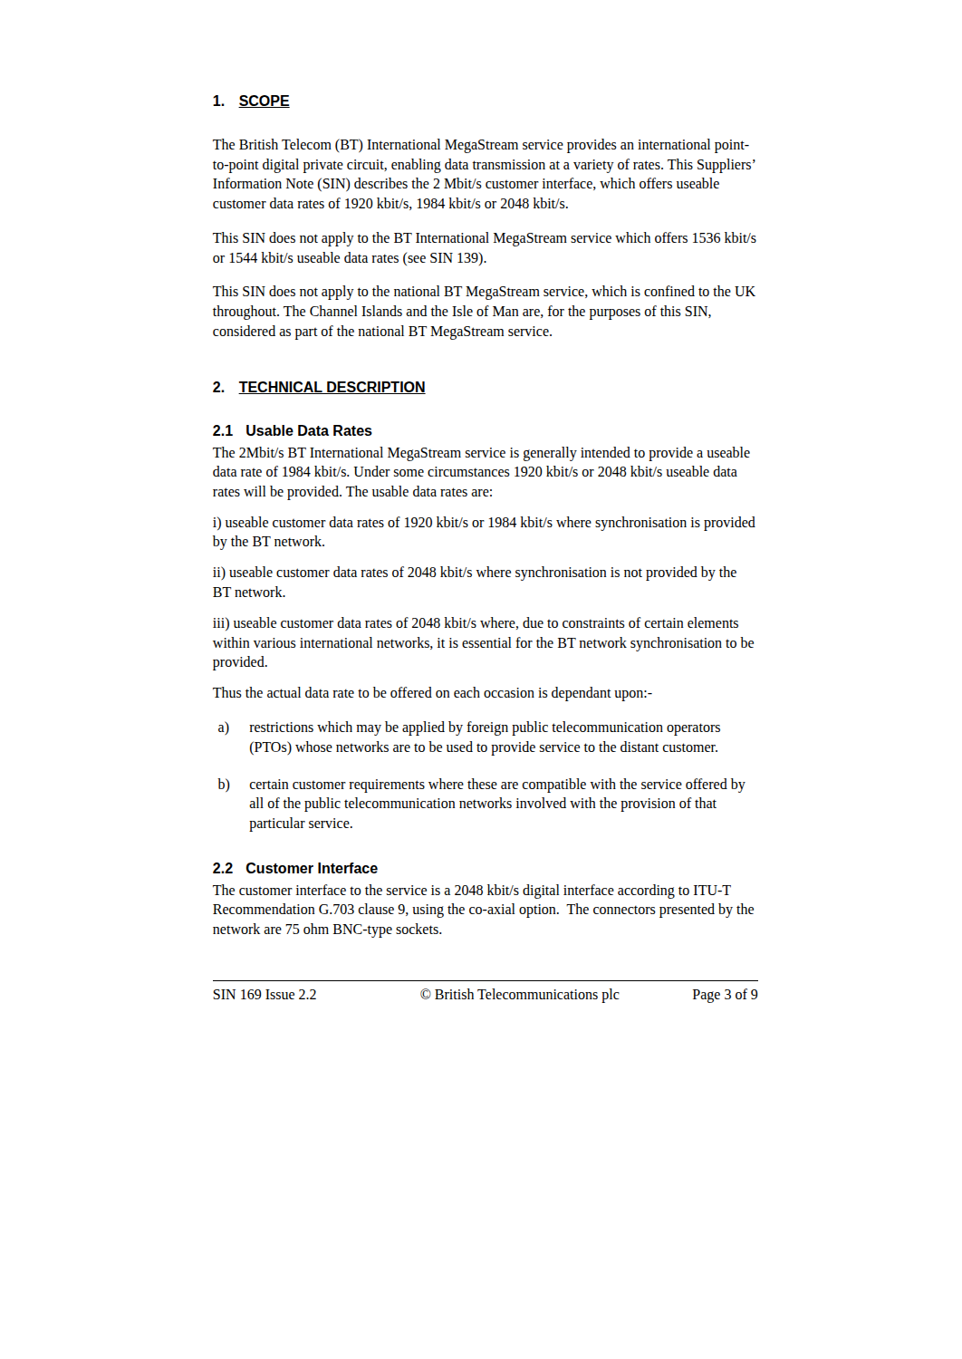1. SCOPE
The British Telecom (BT) International MegaStream service provides an international point-to-point digital private circuit, enabling data transmission at a variety of rates. This Suppliers’ Information Note (SIN) describes the 2 Mbit/s customer interface, which offers useable customer data rates of 1920 kbit/s, 1984 kbit/s or 2048 kbit/s.
This SIN does not apply to the BT International MegaStream service which offers 1536 kbit/s or 1544 kbit/s useable data rates (see SIN 139).
This SIN does not apply to the national BT MegaStream service, which is confined to the UK throughout. The Channel Islands and the Isle of Man are, for the purposes of this SIN, considered as part of the national BT MegaStream service.
2. TECHNICAL DESCRIPTION
2.1 Usable Data Rates
The 2Mbit/s BT International MegaStream service is generally intended to provide a useable data rate of 1984 kbit/s. Under some circumstances 1920 kbit/s or 2048 kbit/s useable data rates will be provided. The usable data rates are:
i) useable customer data rates of 1920 kbit/s or 1984 kbit/s where synchronisation is provided by the BT network.
ii) useable customer data rates of 2048 kbit/s where synchronisation is not provided by the BT network.
iii) useable customer data rates of 2048 kbit/s where, due to constraints of certain elements within various international networks, it is essential for the BT network synchronisation to be provided.
Thus the actual data rate to be offered on each occasion is dependant upon:-
a) restrictions which may be applied by foreign public telecommunication operators (PTOs) whose networks are to be used to provide service to the distant customer.
b) certain customer requirements where these are compatible with the service offered by all of the public telecommunication networks involved with the provision of that particular service.
2.2 Customer Interface
The customer interface to the service is a 2048 kbit/s digital interface according to ITU-T Recommendation G.703 clause 9, using the co-axial option. The connectors presented by the network are 75 ohm BNC-type sockets.
SIN 169 Issue 2.2
© British Telecommunications plc
Page 3 of 9